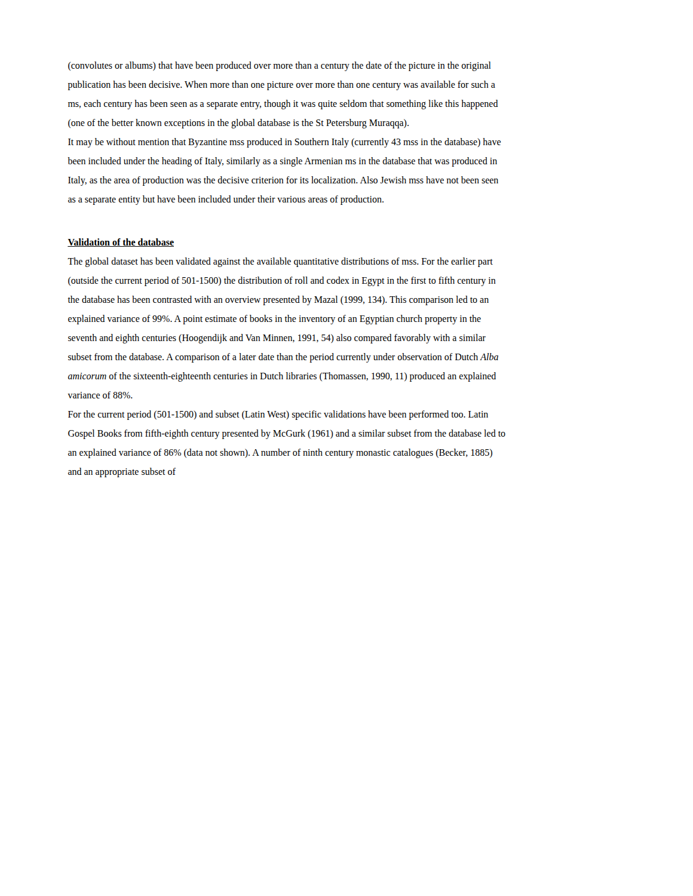(convolutes or albums) that have been produced over more than a century the date of the picture in the original publication has been decisive. When more than one picture over more than one century was available for such a ms, each century has been seen as a separate entry, though it was quite seldom that something like this happened (one of the better known exceptions in the global database is the St Petersburg Muraqqa).
It may be without mention that Byzantine mss produced in Southern Italy (currently 43 mss in the database) have been included under the heading of Italy, similarly as a single Armenian ms in the database that was produced in Italy, as the area of production was the decisive criterion for its localization. Also Jewish mss have not been seen as a separate entity but have been included under their various areas of production.
Validation of the database
The global dataset has been validated against the available quantitative distributions of mss. For the earlier part (outside the current period of 501-1500) the distribution of roll and codex in Egypt in the first to fifth century in the database has been contrasted with an overview presented by Mazal (1999, 134). This comparison led to an explained variance of 99%. A point estimate of books in the inventory of an Egyptian church property in the seventh and eighth centuries (Hoogendijk and Van Minnen, 1991, 54) also compared favorably with a similar subset from the database. A comparison of a later date than the period currently under observation of Dutch Alba amicorum of the sixteenth-eighteenth centuries in Dutch libraries (Thomassen, 1990, 11) produced an explained variance of 88%.
For the current period (501-1500) and subset (Latin West) specific validations have been performed too. Latin Gospel Books from fifth-eighth century presented by McGurk (1961) and a similar subset from the database led to an explained variance of 86% (data not shown). A number of ninth century monastic catalogues (Becker, 1885) and an appropriate subset of